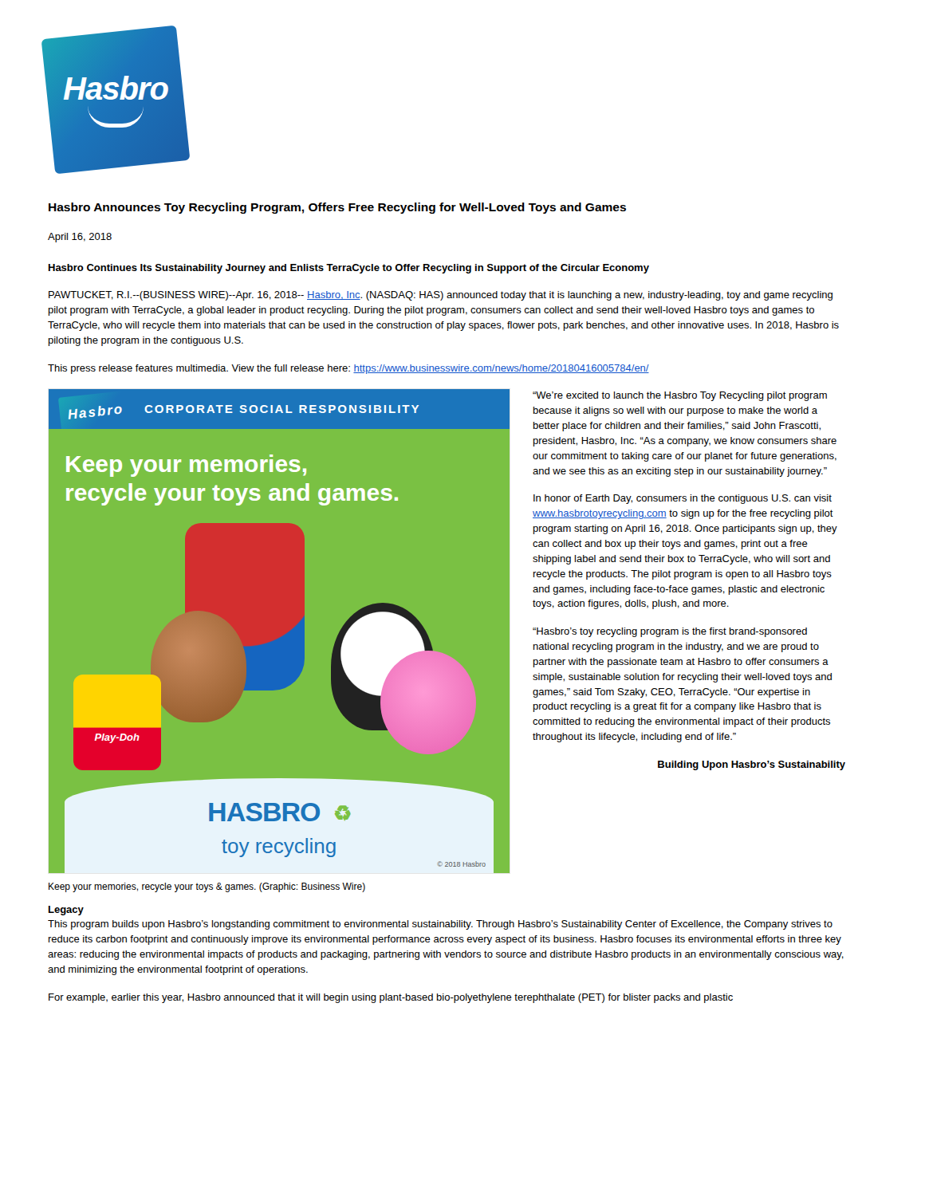Hasbro
Hasbro Announces Toy Recycling Program, Offers Free Recycling for Well-Loved Toys and Games
April 16, 2018
Hasbro Continues Its Sustainability Journey and Enlists TerraCycle to Offer Recycling in Support of the Circular Economy
PAWTUCKET, R.I.--(BUSINESS WIRE)--Apr. 16, 2018-- Hasbro, Inc. (NASDAQ: HAS) announced today that it is launching a new, industry-leading, toy and game recycling pilot program with TerraCycle, a global leader in product recycling. During the pilot program, consumers can collect and send their well-loved Hasbro toys and games to TerraCycle, who will recycle them into materials that can be used in the construction of play spaces, flower pots, park benches, and other innovative uses. In 2018, Hasbro is piloting the program in the contiguous U.S.
This press release features multimedia. View the full release here: https://www.businesswire.com/news/home/20180416005784/en/
Hasbro
CORPORATE SOCIAL RESPONSIBILITY
Keep your memories,
recycle your toys and games.
Play-Doh
HASBRO ♻
toy recycling
© 2018 Hasbro
Keep your memories, recycle your toys & games. (Graphic: Business Wire)
“We’re excited to launch the Hasbro Toy Recycling pilot program because it aligns so well with our purpose to make the world a better place for children and their families,” said John Frascotti, president, Hasbro, Inc. “As a company, we know consumers share our commitment to taking care of our planet for future generations, and we see this as an exciting step in our sustainability journey.”
In honor of Earth Day, consumers in the contiguous U.S. can visit www.hasbrotoyrecycling.com to sign up for the free recycling pilot program starting on April 16, 2018. Once participants sign up, they can collect and box up their toys and games, print out a free shipping label and send their box to TerraCycle, who will sort and recycle the products. The pilot program is open to all Hasbro toys and games, including face-to-face games, plastic and electronic toys, action figures, dolls, plush, and more.
“Hasbro’s toy recycling program is the first brand-sponsored national recycling program in the industry, and we are proud to partner with the passionate team at Hasbro to offer consumers a simple, sustainable solution for recycling their well-loved toys and games,” said Tom Szaky, CEO, TerraCycle. “Our expertise in product recycling is a great fit for a company like Hasbro that is committed to reducing the environmental impact of their products throughout its lifecycle, including end of life.”
Building Upon Hasbro’s Sustainability
Legacy
This program builds upon Hasbro’s longstanding commitment to environmental sustainability. Through Hasbro’s Sustainability Center of Excellence, the Company strives to reduce its carbon footprint and continuously improve its environmental performance across every aspect of its business. Hasbro focuses its environmental efforts in three key areas: reducing the environmental impacts of products and packaging, partnering with vendors to source and distribute Hasbro products in an environmentally conscious way, and minimizing the environmental footprint of operations.
For example, earlier this year, Hasbro announced that it will begin using plant-based bio-polyethylene terephthalate (PET) for blister packs and plastic